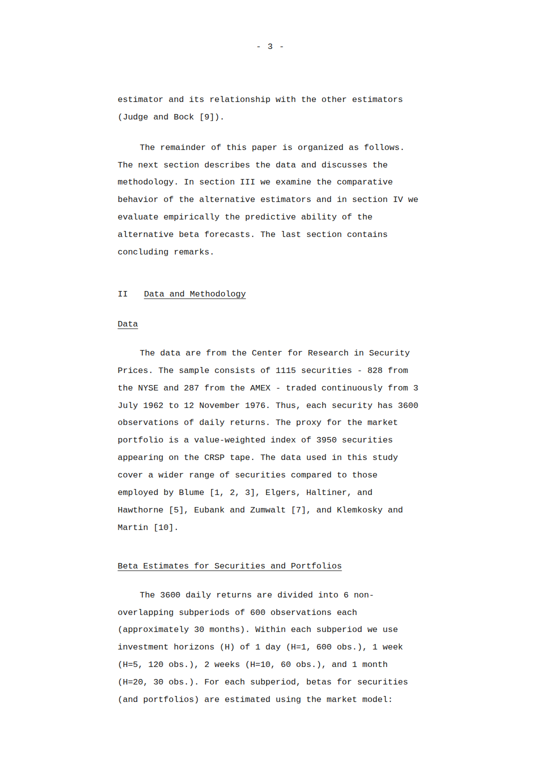- 3 -
estimator and its relationship with the other estimators (Judge and Bock [9]).
The remainder of this paper is organized as follows. The next section describes the data and discusses the methodology. In section III we examine the comparative behavior of the alternative estimators and in section IV we evaluate empirically the predictive ability of the alternative beta forecasts. The last section contains concluding remarks.
II Data and Methodology
Data
The data are from the Center for Research in Security Prices. The sample consists of 1115 securities - 828 from the NYSE and 287 from the AMEX - traded continuously from 3 July 1962 to 12 November 1976. Thus, each security has 3600 observations of daily returns. The proxy for the market portfolio is a value-weighted index of 3950 securities appearing on the CRSP tape. The data used in this study cover a wider range of securities compared to those employed by Blume [1, 2, 3], Elgers, Haltiner, and Hawthorne [5], Eubank and Zumwalt [7], and Klemkosky and Martin [10].
Beta Estimates for Securities and Portfolios
The 3600 daily returns are divided into 6 non-overlapping subperiods of 600 observations each (approximately 30 months). Within each subperiod we use investment horizons (H) of 1 day (H=1, 600 obs.), 1 week (H=5, 120 obs.), 2 weeks (H=10, 60 obs.), and 1 month (H=20, 30 obs.). For each subperiod, betas for securities (and portfolios) are estimated using the market model: